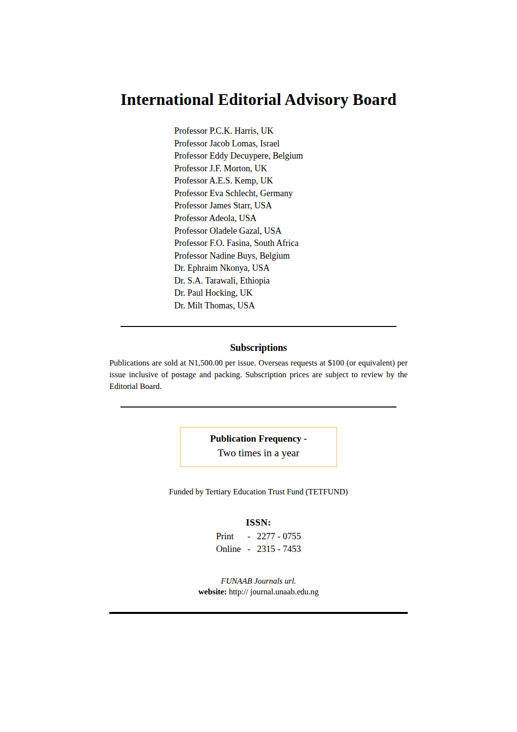International Editorial Advisory Board
Professor P.C.K. Harris, UK
Professor Jacob Lomas, Israel
Professor Eddy Decuypere, Belgium
Professor J.F. Morton, UK
Professor A.E.S. Kemp, UK
Professor Eva Schlecht, Germany
Professor James Starr, USA
Professor Adeola, USA
Professor Oladele Gazal, USA
Professor F.O. Fasina, South Africa
Professor Nadine Buys, Belgium
Dr. Ephraim Nkonya, USA
Dr. S.A. Tarawali, Ethiopia
Dr. Paul Hocking, UK
Dr. Milt Thomas, USA
Subscriptions
Publications are sold at N1,500.00 per issue. Overseas requests at $100 (or equivalent) per issue inclusive of postage and packing. Subscription prices are subject to review by the Editorial Board.
Publication Frequency - Two times in a year
Funded by Tertiary Education Trust Fund (TETFUND)
ISSN:
| Print | - | 2277 - 0755 |
| Online | - | 2315 - 7453 |
FUNAAB Journals url.
website: http:// journal.unaab.edu.ng